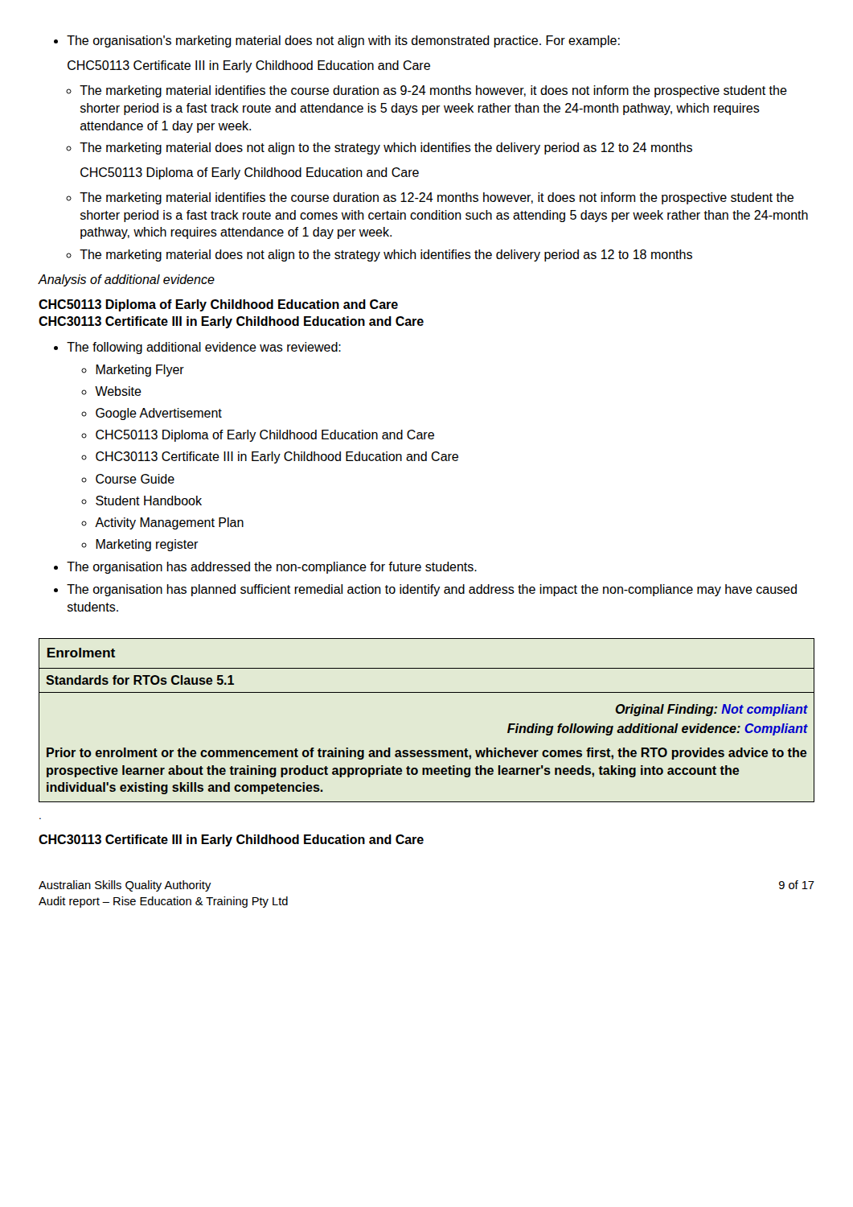The organisation's marketing material does not align with its demonstrated practice. For example:
CHC50113 Certificate III in Early Childhood Education and Care
The marketing material identifies the course duration as 9-24 months however, it does not inform the prospective student the shorter period is a fast track route and attendance is 5 days per week rather than the 24-month pathway, which requires attendance of 1 day per week.
The marketing material does not align to the strategy which identifies the delivery period as 12 to 24 months
CHC50113 Diploma of Early Childhood Education and Care
The marketing material identifies the course duration as 12-24 months however, it does not inform the prospective student the shorter period is a fast track route and comes with certain condition such as attending 5 days per week rather than the 24-month pathway, which requires attendance of 1 day per week.
The marketing material does not align to the strategy which identifies the delivery period as 12 to 18 months
Analysis of additional evidence
CHC50113 Diploma of Early Childhood Education and Care
CHC30113 Certificate III in Early Childhood Education and Care
The following additional evidence was reviewed:
Marketing Flyer
Website
Google Advertisement
CHC50113 Diploma of Early Childhood Education and Care
CHC30113 Certificate III in Early Childhood Education and Care
Course Guide
Student Handbook
Activity Management Plan
Marketing register
The organisation has addressed the non-compliance for future students.
The organisation has planned sufficient remedial action to identify and address the impact the non-compliance may have caused students.
Enrolment
Standards for RTOs Clause 5.1
Original Finding: Not compliant
Finding following additional evidence: Compliant
Prior to enrolment or the commencement of training and assessment, whichever comes first, the RTO provides advice to the prospective learner about the training product appropriate to meeting the learner's needs, taking into account the individual's existing skills and competencies.
.
CHC30113 Certificate III in Early Childhood Education and Care
Australian Skills Quality Authority
9 of 17
Audit report – Rise Education & Training Pty Ltd